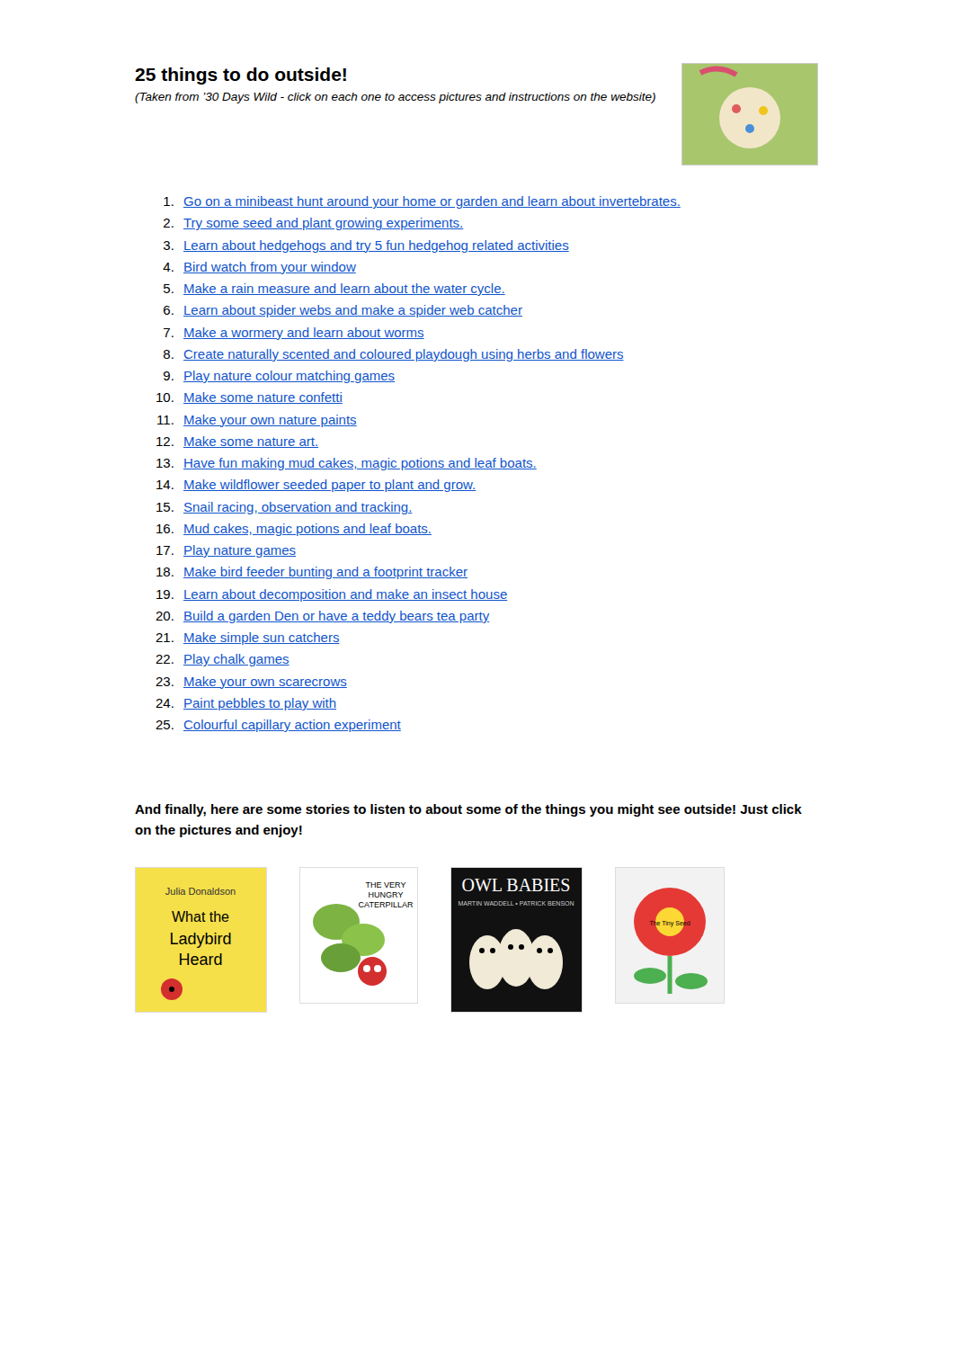25 things to do outside!
(Taken from ’30 Days Wild - click on each one to access pictures and instructions on the website)
Go on a minibeast hunt around your home or garden and learn about invertebrates.
Try some seed and plant growing experiments.
Learn about hedgehogs and try 5 fun hedgehog related activities
Bird watch from your window
Make a rain measure and learn about the water cycle.
Learn about spider webs and make a spider web catcher
Make a wormery and learn about worms
Create naturally scented and coloured playdough using herbs and flowers
Play nature colour matching games
Make some nature confetti
Make your own nature paints
Make some nature art.
Have fun making mud cakes, magic potions and leaf boats.
Make wildflower seeded paper to plant and grow.
Snail racing, observation and tracking.
Mud cakes, magic potions and leaf boats.
Play nature games
Make bird feeder bunting and a footprint tracker
Learn about decomposition and make an insect house
Build a garden Den or have a teddy bears tea party
Make simple sun catchers
Play chalk games
Make your own scarecrows
Paint pebbles to play with
Colourful capillary action experiment
And finally, here are some stories to listen to about some of the things you might see outside! Just click on the pictures and enjoy!